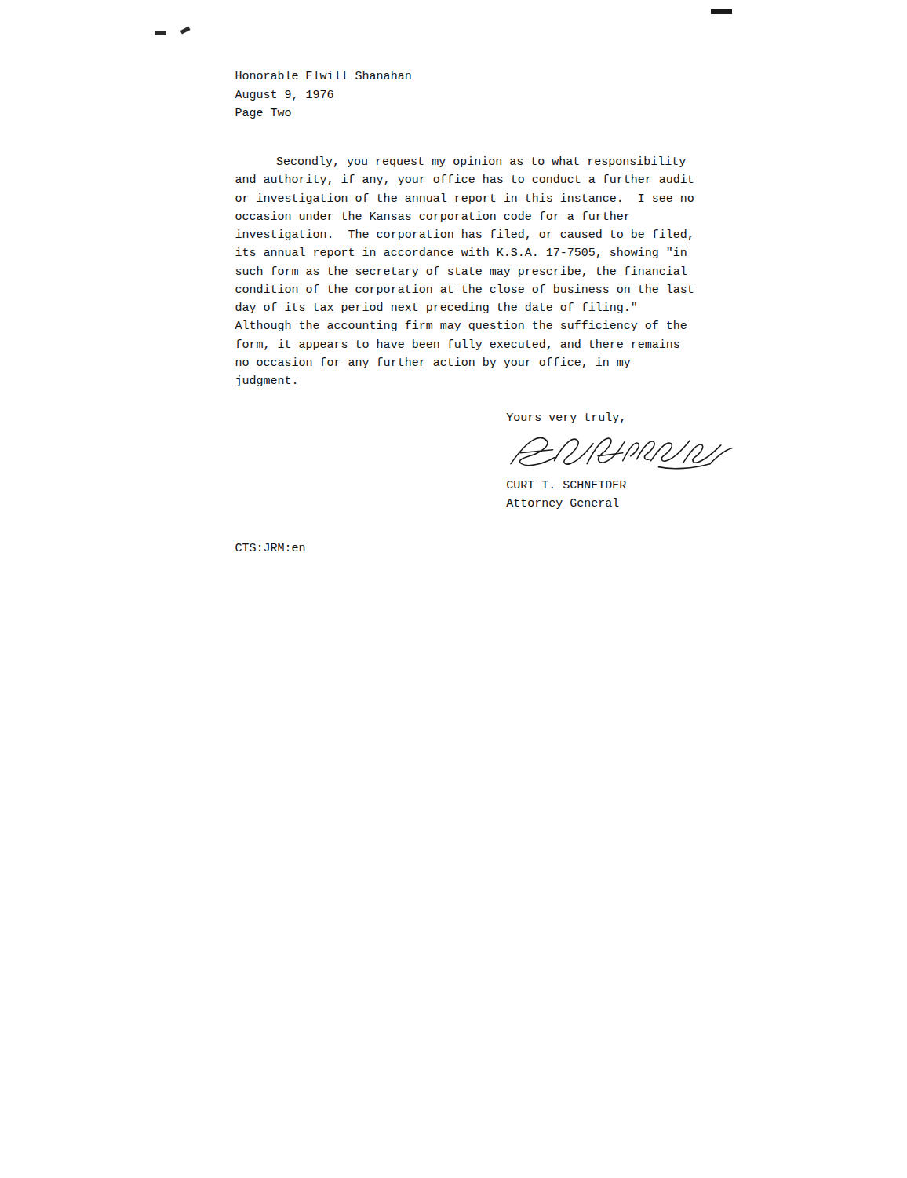Honorable Elwill Shanahan
August 9, 1976
Page Two
Secondly, you request my opinion as to what responsibility and authority, if any, your office has to conduct a further audit or investigation of the annual report in this instance. I see no occasion under the Kansas corporation code for a further investigation. The corporation has filed, or caused to be filed, its annual report in accordance with K.S.A. 17-7505, showing "in such form as the secretary of state may prescribe, the financial condition of the corporation at the close of business on the last day of its tax period next preceding the date of filing." Although the accounting firm may question the sufficiency of the form, it appears to have been fully executed, and there remains no occasion for any further action by your office, in my judgment.
Yours very truly,
CURT T. SCHNEIDER
Attorney General
CTS:JRM:en